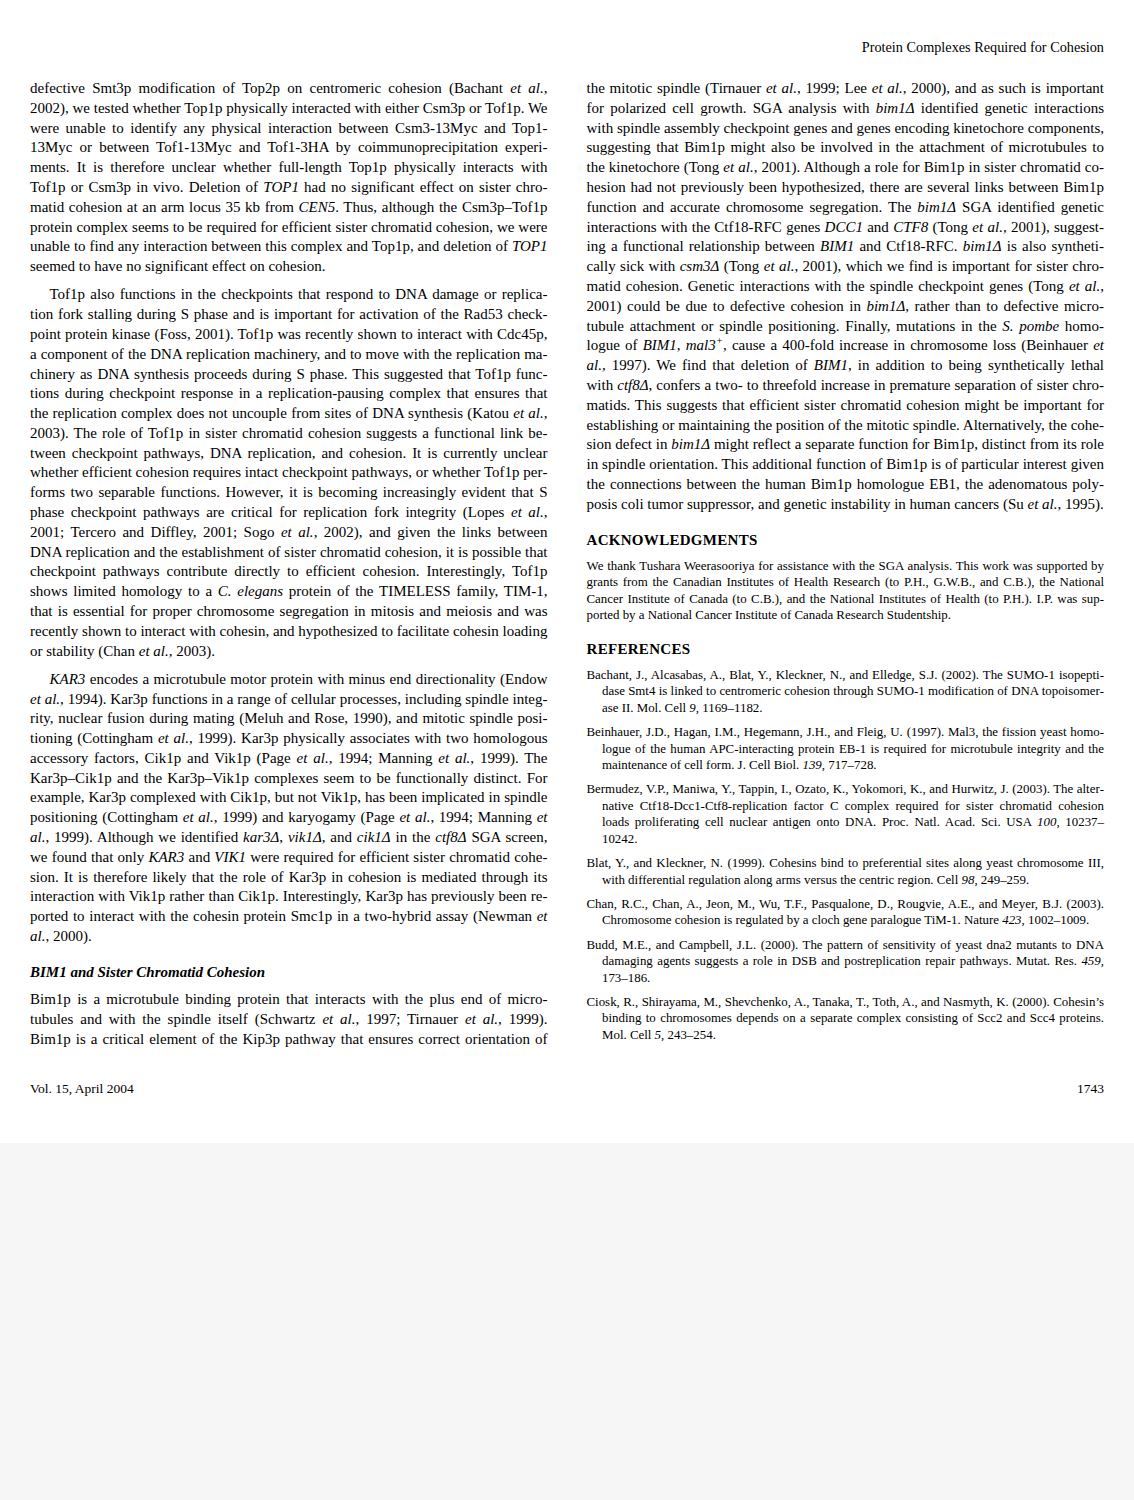Protein Complexes Required for Cohesion
defective Smt3p modification of Top2p on centromeric cohesion (Bachant et al., 2002), we tested whether Top1p physically interacted with either Csm3p or Tof1p. We were unable to identify any physical interaction between Csm3-13Myc and Top1-13Myc or between Tof1-13Myc and Tof1-3HA by coimmunoprecipitation experiments. It is therefore unclear whether full-length Top1p physically interacts with Tof1p or Csm3p in vivo. Deletion of TOP1 had no significant effect on sister chromatid cohesion at an arm locus 35 kb from CEN5. Thus, although the Csm3p–Tof1p protein complex seems to be required for efficient sister chromatid cohesion, we were unable to find any interaction between this complex and Top1p, and deletion of TOP1 seemed to have no significant effect on cohesion.
Tof1p also functions in the checkpoints that respond to DNA damage or replication fork stalling during S phase and is important for activation of the Rad53 checkpoint protein kinase (Foss, 2001). Tof1p was recently shown to interact with Cdc45p, a component of the DNA replication machinery, and to move with the replication machinery as DNA synthesis proceeds during S phase. This suggested that Tof1p functions during checkpoint response in a replication-pausing complex that ensures that the replication complex does not uncouple from sites of DNA synthesis (Katou et al., 2003). The role of Tof1p in sister chromatid cohesion suggests a functional link between checkpoint pathways, DNA replication, and cohesion. It is currently unclear whether efficient cohesion requires intact checkpoint pathways, or whether Tof1p performs two separable functions. However, it is becoming increasingly evident that S phase checkpoint pathways are critical for replication fork integrity (Lopes et al., 2001; Tercero and Diffley, 2001; Sogo et al., 2002), and given the links between DNA replication and the establishment of sister chromatid cohesion, it is possible that checkpoint pathways contribute directly to efficient cohesion. Interestingly, Tof1p shows limited homology to a C. elegans protein of the TIMELESS family, TIM-1, that is essential for proper chromosome segregation in mitosis and meiosis and was recently shown to interact with cohesin, and hypothesized to facilitate cohesin loading or stability (Chan et al., 2003).
KAR3 encodes a microtubule motor protein with minus end directionality (Endow et al., 1994). Kar3p functions in a range of cellular processes, including spindle integrity, nuclear fusion during mating (Meluh and Rose, 1990), and mitotic spindle positioning (Cottingham et al., 1999). Kar3p physically associates with two homologous accessory factors, Cik1p and Vik1p (Page et al., 1994; Manning et al., 1999). The Kar3p–Cik1p and the Kar3p–Vik1p complexes seem to be functionally distinct. For example, Kar3p complexed with Cik1p, but not Vik1p, has been implicated in spindle positioning (Cottingham et al., 1999) and karyogamy (Page et al., 1994; Manning et al., 1999). Although we identified kar3Δ, vik1Δ, and cik1Δ in the ctf8Δ SGA screen, we found that only KAR3 and VIK1 were required for efficient sister chromatid cohesion. It is therefore likely that the role of Kar3p in cohesion is mediated through its interaction with Vik1p rather than Cik1p. Interestingly, Kar3p has previously been reported to interact with the cohesin protein Smc1p in a two-hybrid assay (Newman et al., 2000).
BIM1 and Sister Chromatid Cohesion
Bim1p is a microtubule binding protein that interacts with the plus end of microtubules and with the spindle itself (Schwartz et al., 1997; Tirnauer et al., 1999). Bim1p is a critical element of the Kip3p pathway that ensures correct orientation of the mitotic spindle (Tirnauer et al., 1999; Lee et al., 2000), and as such is important for polarized cell growth. SGA analysis with bim1Δ identified genetic interactions with spindle assembly checkpoint genes and genes encoding kinetochore components, suggesting that Bim1p might also be involved in the attachment of microtubules to the kinetochore (Tong et al., 2001). Although a role for Bim1p in sister chromatid cohesion had not previously been hypothesized, there are several links between Bim1p function and accurate chromosome segregation. The bim1Δ SGA identified genetic interactions with the Ctf18-RFC genes DCC1 and CTF8 (Tong et al., 2001), suggesting a functional relationship between BIM1 and Ctf18-RFC. bim1Δ is also synthetically sick with csm3Δ (Tong et al., 2001), which we find is important for sister chromatid cohesion. Genetic interactions with the spindle checkpoint genes (Tong et al., 2001) could be due to defective cohesion in bim1Δ, rather than to defective microtubule attachment or spindle positioning. Finally, mutations in the S. pombe homologue of BIM1, mal3+, cause a 400-fold increase in chromosome loss (Beinhauer et al., 1997). We find that deletion of BIM1, in addition to being synthetically lethal with ctf8Δ, confers a two- to threefold increase in premature separation of sister chromatids. This suggests that efficient sister chromatid cohesion might be important for establishing or maintaining the position of the mitotic spindle. Alternatively, the cohesion defect in bim1Δ might reflect a separate function for Bim1p, distinct from its role in spindle orientation. This additional function of Bim1p is of particular interest given the connections between the human Bim1p homologue EB1, the adenomatous polyposis coli tumor suppressor, and genetic instability in human cancers (Su et al., 1995).
Acknowledgments
We thank Tushara Weerasooriya for assistance with the SGA analysis. This work was supported by grants from the Canadian Institutes of Health Research (to P.H., G.W.B., and C.B.), the National Cancer Institute of Canada (to C.B.), and the National Institutes of Health (to P.H.). I.P. was supported by a National Cancer Institute of Canada Research Studentship.
References
Bachant, J., Alcasabas, A., Blat, Y., Kleckner, N., and Elledge, S.J. (2002). The SUMO-1 isopeptidase Smt4 is linked to centromeric cohesion through SUMO-1 modification of DNA topoisomerase II. Mol. Cell 9, 1169–1182.
Beinhauer, J.D., Hagan, I.M., Hegemann, J.H., and Fleig, U. (1997). Mal3, the fission yeast homologue of the human APC-interacting protein EB-1 is required for microtubule integrity and the maintenance of cell form. J. Cell Biol. 139, 717–728.
Bermudez, V.P., Maniwa, Y., Tappin, I., Ozato, K., Yokomori, K., and Hurwitz, J. (2003). The alternative Ctf18-Dcc1-Ctf8-replication factor C complex required for sister chromatid cohesion loads proliferating cell nuclear antigen onto DNA. Proc. Natl. Acad. Sci. USA 100, 10237–10242.
Blat, Y., and Kleckner, N. (1999). Cohesins bind to preferential sites along yeast chromosome III, with differential regulation along arms versus the centric region. Cell 98, 249–259.
Chan, R.C., Chan, A., Jeon, M., Wu, T.F., Pasqualone, D., Rougvie, A.E., and Meyer, B.J. (2003). Chromosome cohesion is regulated by a cloch gene paralogue TiM-1. Nature 423, 1002–1009.
Budd, M.E., and Campbell, J.L. (2000). The pattern of sensitivity of yeast dna2 mutants to DNA damaging agents suggests a role in DSB and postreplication repair pathways. Mutat. Res. 459, 173–186.
Ciosk, R., Shirayama, M., Shevchenko, A., Tanaka, T., Toth, A., and Nasmyth, K. (2000). Cohesin’s binding to chromosomes depends on a separate complex consisting of Scc2 and Scc4 proteins. Mol. Cell 5, 243–254.
Vol. 15, April 2004 1743